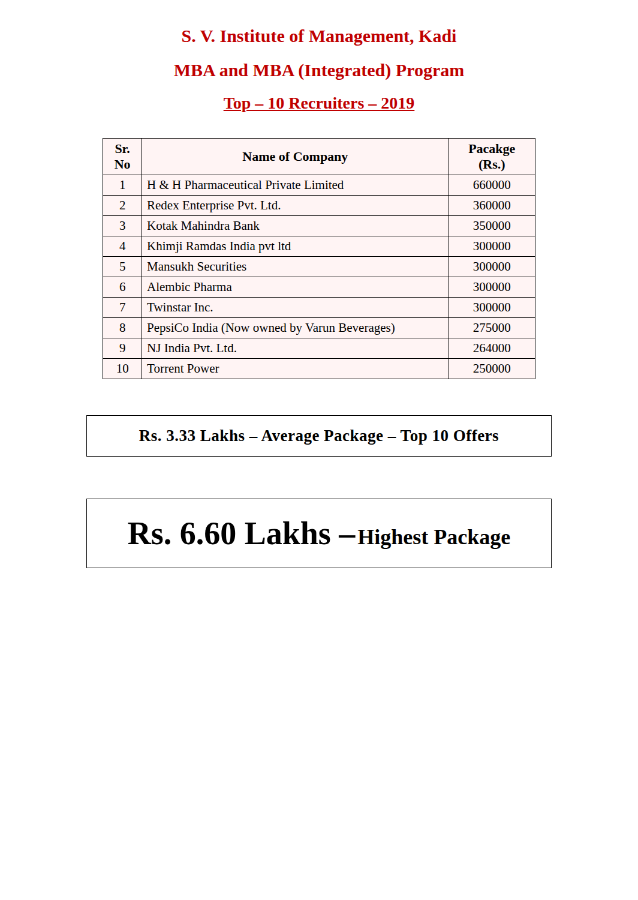S. V. Institute of Management, Kadi
MBA and MBA (Integrated) Program
Top – 10 Recruiters – 2019
| Sr. No | Name of Company | Pacakge (Rs.) |
| --- | --- | --- |
| 1 | H & H Pharmaceutical Private Limited | 660000 |
| 2 | Redex Enterprise Pvt. Ltd. | 360000 |
| 3 | Kotak Mahindra Bank | 350000 |
| 4 | Khimji Ramdas India pvt ltd | 300000 |
| 5 | Mansukh Securities | 300000 |
| 6 | Alembic Pharma | 300000 |
| 7 | Twinstar Inc. | 300000 |
| 8 | PepsiCo India (Now owned by Varun Beverages) | 275000 |
| 9 | NJ India Pvt. Ltd. | 264000 |
| 10 | Torrent Power | 250000 |
Rs. 3.33 Lakhs – Average Package – Top 10 Offers
Rs. 6.60 Lakhs – Highest Package